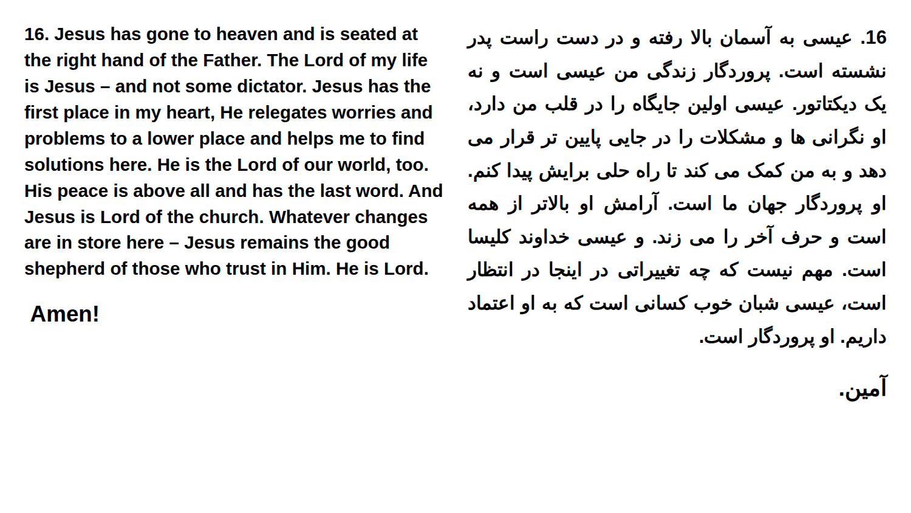16. Jesus has gone to heaven and is seated at the right hand of the Father. The Lord of my life is Jesus – and not some dictator. Jesus has the first place in my heart, He relegates worries and problems to a lower place and helps me to find solutions here. He is the Lord of our world, too. His peace is above all and has the last word. And Jesus is Lord of the church. Whatever changes are in store here – Jesus remains the good shepherd of those who trust in Him. He is Lord.
Amen!
16. عیسی به آسمان بالا رفته و در دست راست پدر نشسته است. پروردگار زندگی من عیسی است و نه یک دیکتاتور. عیسی اولین جایگاه را در قلب من دارد، او نگرانی ها و مشکلات را در جایی پایین تر قرار می دهد و به من کمک می کند تا راه حلی برایش پیدا کنم. او پروردگار جهان ما است. آرامش او بالاتر از همه است و حرف آخر را می زند. و عیسی خداوند کلیسا است. مهم نیست که چه تغییراتی در اینجا در انتظار است، عیسی شبان خوب کسانی است که به او اعتماد داریم. او پروردگار است.
آمین.